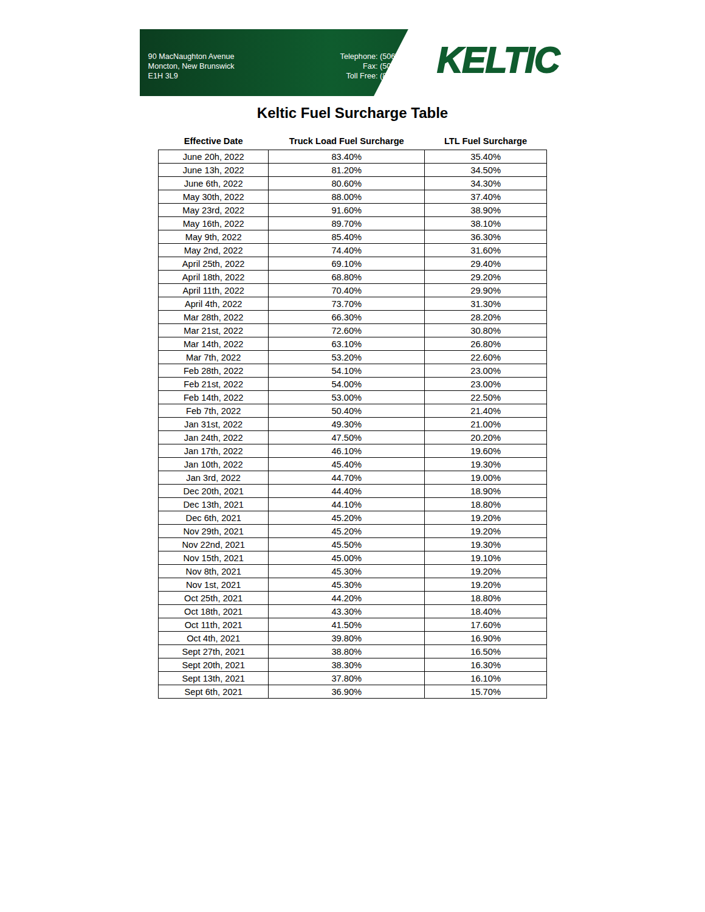90 MacNaughton Avenue
Moncton, New Brunswick
E1H 3L9
Telephone: (506) 854-1233
Fax: (506) 854-1214
Toll Free: (888) 854-1233
KELTIC
Keltic Fuel Surcharge Table
| Effective Date | Truck Load Fuel Surcharge | LTL Fuel Surcharge |
| --- | --- | --- |
| June 20h, 2022 | 83.40% | 35.40% |
| June 13h, 2022 | 81.20% | 34.50% |
| June 6th, 2022 | 80.60% | 34.30% |
| May 30th, 2022 | 88.00% | 37.40% |
| May 23rd, 2022 | 91.60% | 38.90% |
| May 16th, 2022 | 89.70% | 38.10% |
| May 9th, 2022 | 85.40% | 36.30% |
| May 2nd, 2022 | 74.40% | 31.60% |
| April 25th, 2022 | 69.10% | 29.40% |
| April 18th, 2022 | 68.80% | 29.20% |
| April 11th, 2022 | 70.40% | 29.90% |
| April 4th, 2022 | 73.70% | 31.30% |
| Mar 28th, 2022 | 66.30% | 28.20% |
| Mar 21st, 2022 | 72.60% | 30.80% |
| Mar 14th, 2022 | 63.10% | 26.80% |
| Mar 7th, 2022 | 53.20% | 22.60% |
| Feb 28th, 2022 | 54.10% | 23.00% |
| Feb 21st, 2022 | 54.00% | 23.00% |
| Feb 14th, 2022 | 53.00% | 22.50% |
| Feb 7th, 2022 | 50.40% | 21.40% |
| Jan 31st, 2022 | 49.30% | 21.00% |
| Jan 24th, 2022 | 47.50% | 20.20% |
| Jan 17th, 2022 | 46.10% | 19.60% |
| Jan 10th, 2022 | 45.40% | 19.30% |
| Jan 3rd, 2022 | 44.70% | 19.00% |
| Dec 20th, 2021 | 44.40% | 18.90% |
| Dec 13th, 2021 | 44.10% | 18.80% |
| Dec 6th, 2021 | 45.20% | 19.20% |
| Nov 29th, 2021 | 45.20% | 19.20% |
| Nov 22nd, 2021 | 45.50% | 19.30% |
| Nov 15th, 2021 | 45.00% | 19.10% |
| Nov 8th, 2021 | 45.30% | 19.20% |
| Nov 1st, 2021 | 45.30% | 19.20% |
| Oct 25th, 2021 | 44.20% | 18.80% |
| Oct 18th, 2021 | 43.30% | 18.40% |
| Oct 11th, 2021 | 41.50% | 17.60% |
| Oct 4th, 2021 | 39.80% | 16.90% |
| Sept 27th, 2021 | 38.80% | 16.50% |
| Sept 20th, 2021 | 38.30% | 16.30% |
| Sept 13th, 2021 | 37.80% | 16.10% |
| Sept 6th, 2021 | 36.90% | 15.70% |